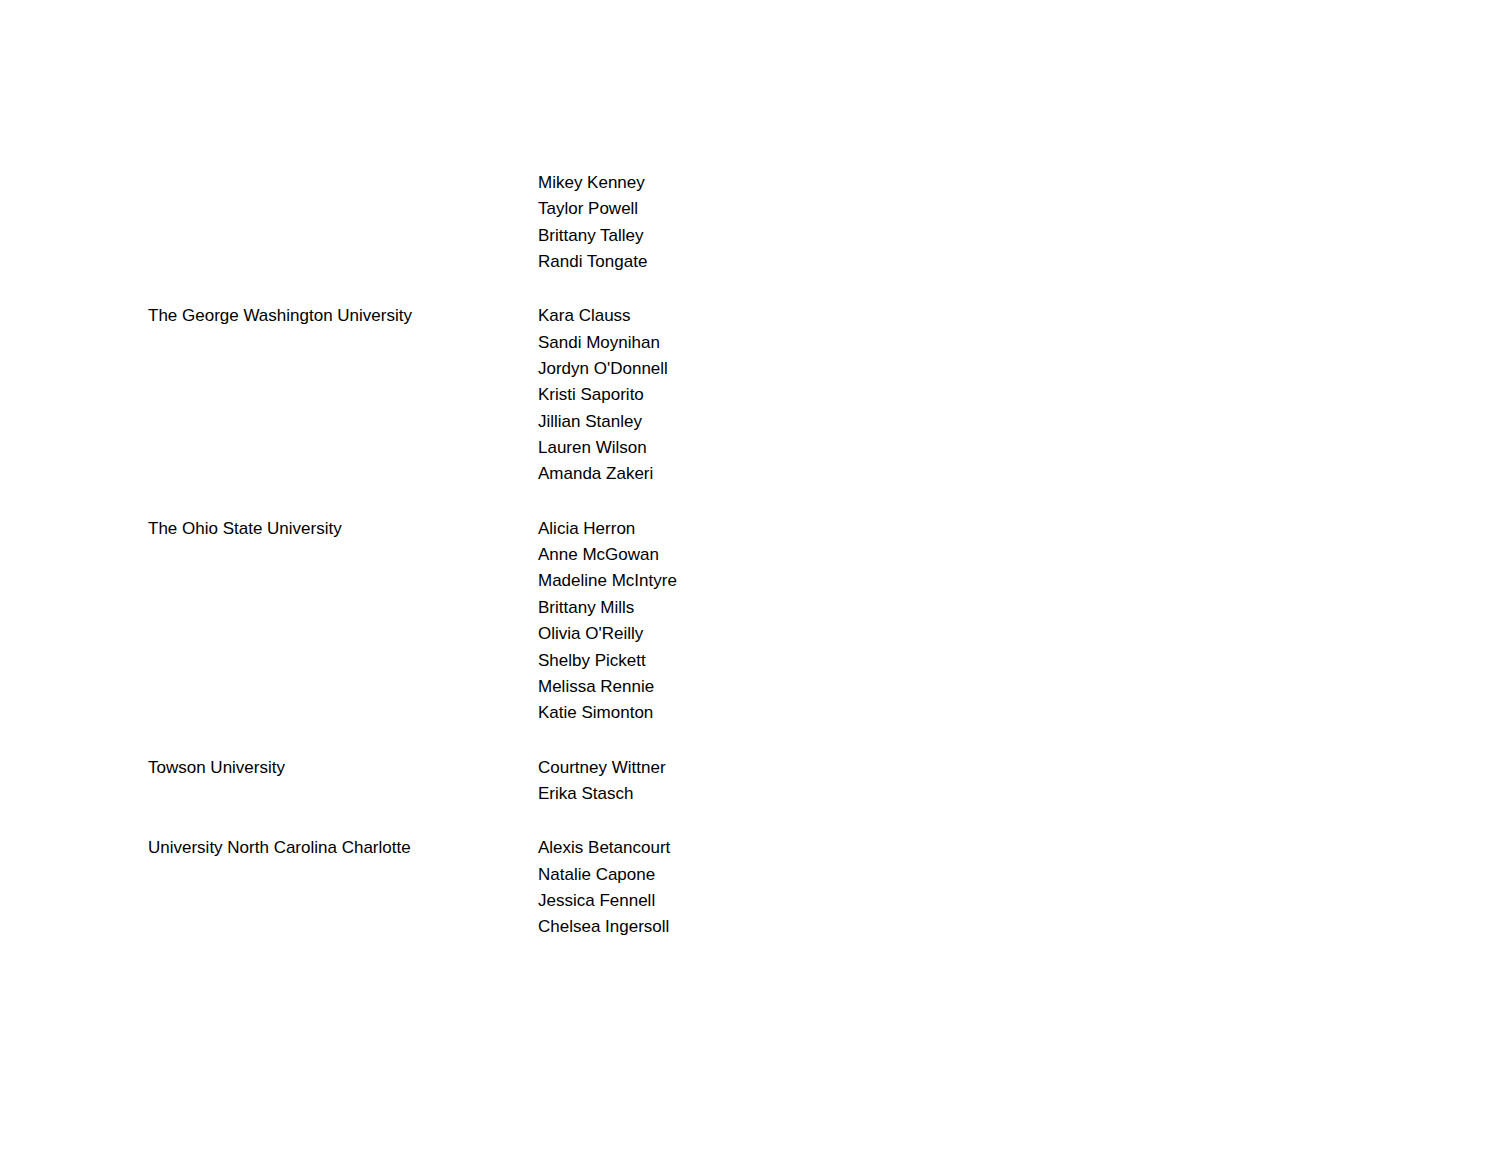| | Mikey Kenney Taylor Powell Brittany Talley Randi Tongate |
| The George Washington University | Kara Clauss Sandi Moynihan Jordyn O'Donnell Kristi Saporito Jillian Stanley Lauren Wilson Amanda Zakeri |
| The Ohio State University | Alicia Herron Anne McGowan Madeline McIntyre Brittany Mills Olivia O'Reilly Shelby Pickett Melissa Rennie Katie Simonton |
| Towson University | Courtney Wittner Erika Stasch |
| University North Carolina Charlotte | Alexis Betancourt Natalie Capone Jessica Fennell Chelsea Ingersoll |